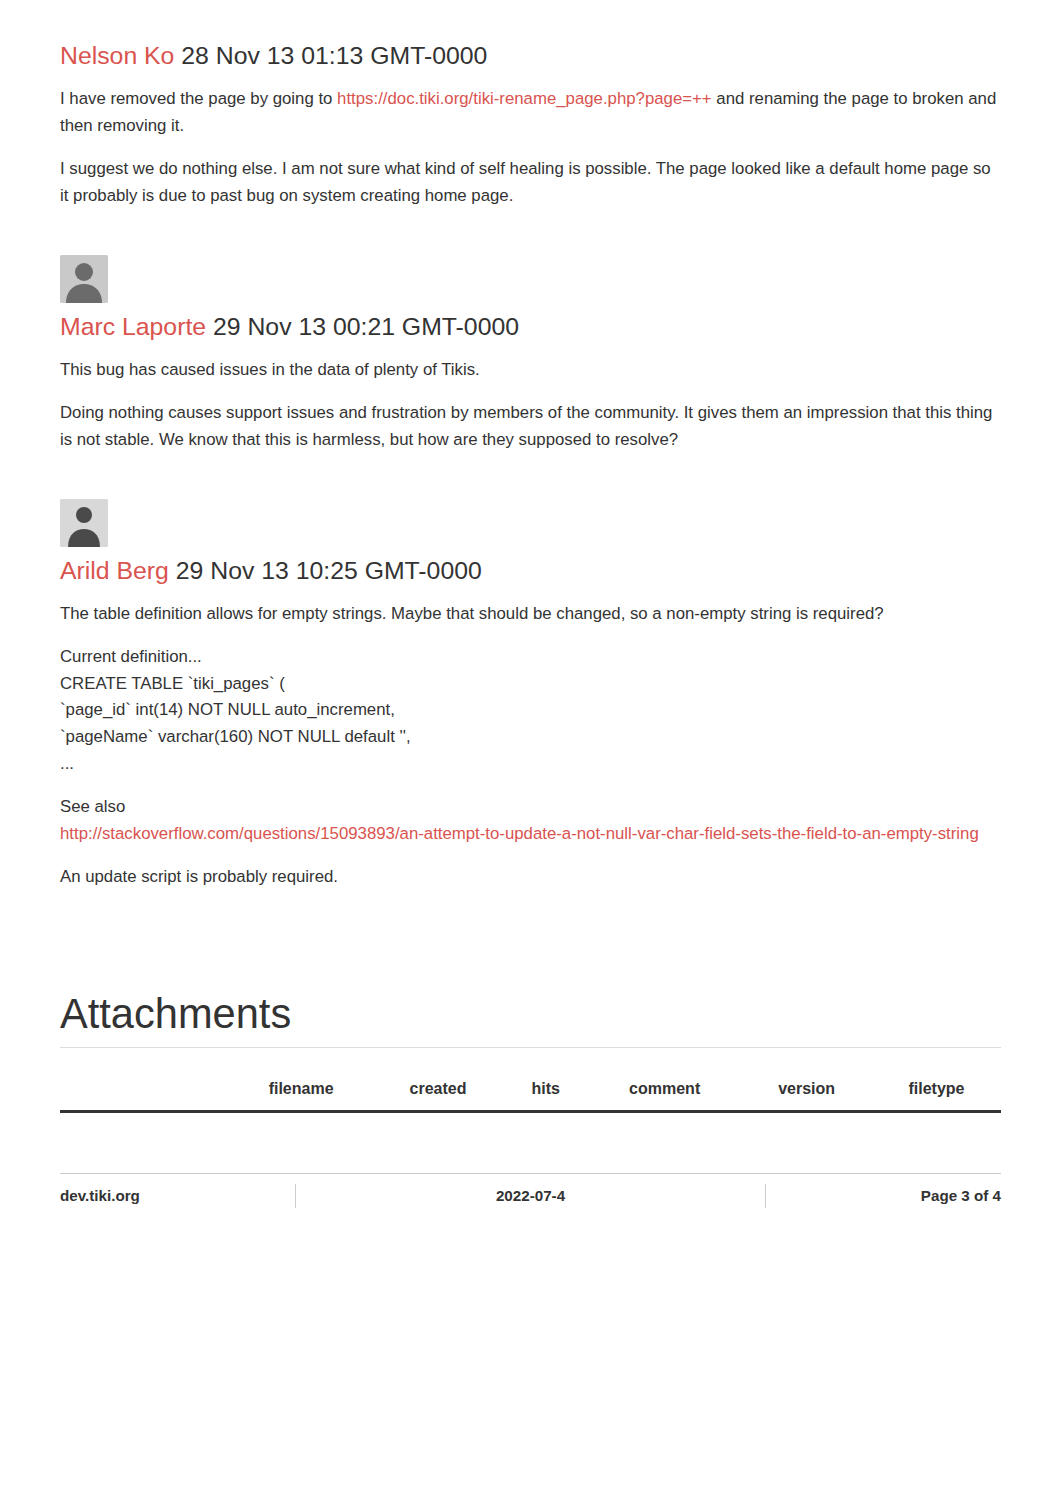Nelson Ko 28 Nov 13 01:13 GMT-0000
I have removed the page by going to https://doc.tiki.org/tiki-rename_page.php?page=++ and renaming the page to broken and then removing it.
I suggest we do nothing else. I am not sure what kind of self healing is possible. The page looked like a default home page so it probably is due to past bug on system creating home page.
Marc Laporte 29 Nov 13 00:21 GMT-0000
This bug has caused issues in the data of plenty of Tikis.
Doing nothing causes support issues and frustration by members of the community. It gives them an impression that this thing is not stable. We know that this is harmless, but how are they supposed to resolve?
Arild Berg 29 Nov 13 10:25 GMT-0000
The table definition allows for empty strings. Maybe that should be changed, so a non-empty string is required?
Current definition...
CREATE TABLE `tiki_pages` (
`page_id` int(14) NOT NULL auto_increment,
`pageName` varchar(160) NOT NULL default '',
...
See also
http://stackoverflow.com/questions/15093893/an-attempt-to-update-a-not-null-var-char-field-sets-the-field-to-an-empty-string
An update script is probably required.
Attachments
| | filename | created | hits | comment | version | filetype |
| --- | --- | --- | --- | --- | --- | --- |
dev.tiki.org
2022-07-4
Page 3 of 4